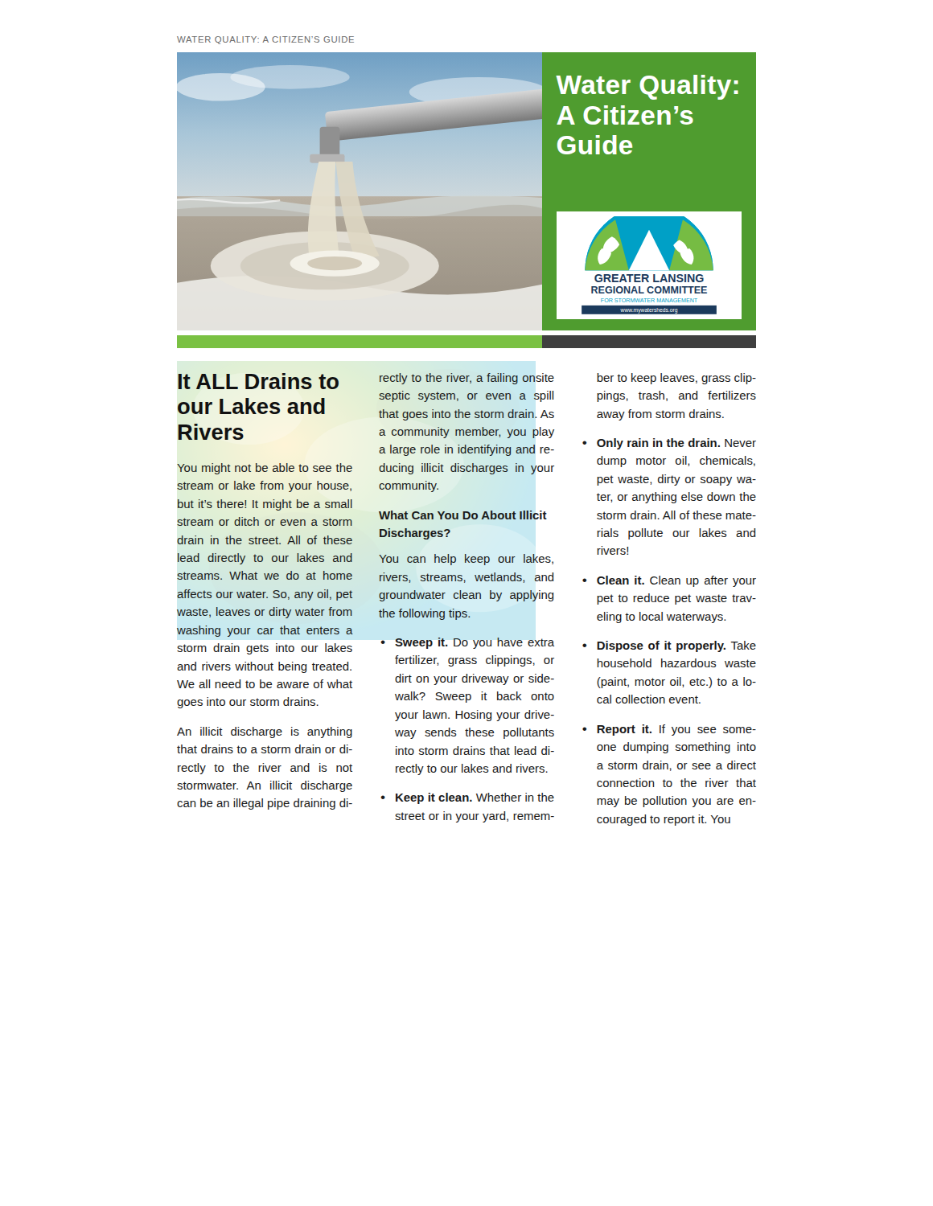Water Quality: A Citizen’s Guide
Water Quality: A Citizen’s Guide
It ALL Drains to our Lakes and Rivers
You might not be able to see the stream or lake from your house, but it’s there! It might be a small stream or ditch or even a storm drain in the street. All of these lead directly to our lakes and streams. What we do at home affects our water. So, any oil, pet waste, leaves or dirty water from washing your car that enters a storm drain gets into our lakes and rivers without being treated. We all need to be aware of what goes into our storm drains.
An illicit discharge is anything that drains to a storm drain or directly to the river and is not stormwater. An illicit discharge can be an illegal pipe draining directly to the river, a failing onsite septic system, or even a spill that goes into the storm drain. As a community member, you play a large role in identifying and reducing illicit discharges in your community.
What Can You Do About Illicit Discharges?
You can help keep our lakes, rivers, streams, wetlands, and groundwater clean by applying the following tips.
Sweep it. Do you have extra fertilizer, grass clippings, or dirt on your driveway or sidewalk? Sweep it back onto your lawn. Hosing your driveway sends these pollutants into storm drains that lead directly to our lakes and rivers.
Keep it clean. Whether in the street or in your yard, remember to keep leaves, grass clippings, trash, and fertilizers away from storm drains.
Only rain in the drain. Never dump motor oil, chemicals, pet waste, dirty or soapy water, or anything else down the storm drain. All of these materials pollute our lakes and rivers!
Clean it. Clean up after your pet to reduce pet waste traveling to local waterways.
Dispose of it properly. Take household hazardous waste (paint, motor oil, etc.) to a local collection event.
Report it. If you see someone dumping something into a storm drain, or see a direct connection to the river that may be pollution you are encouraged to report it. You